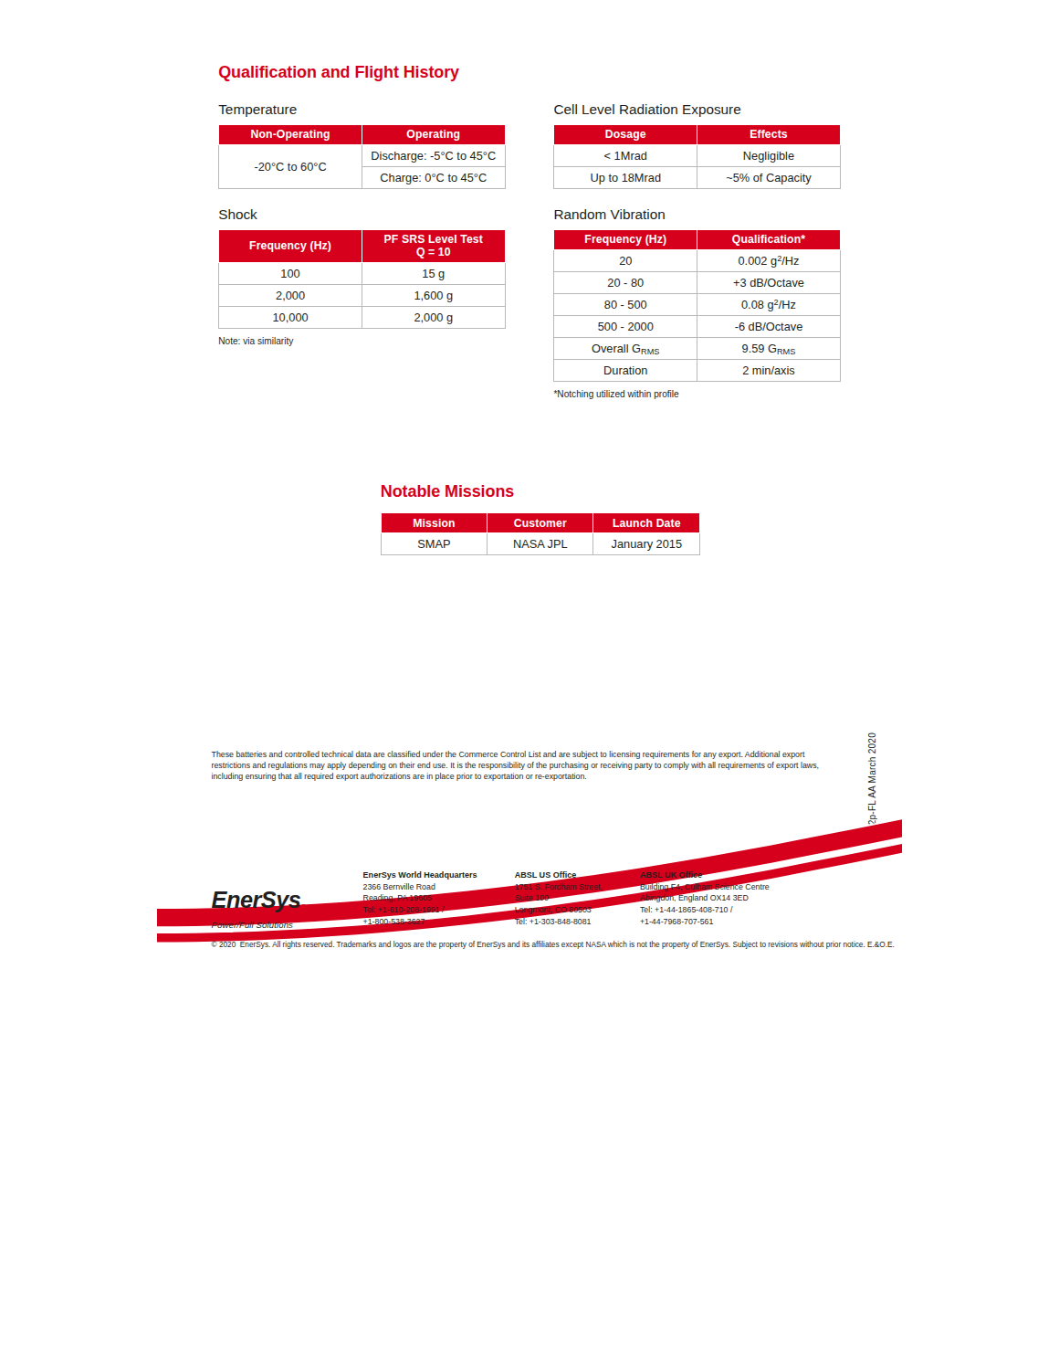Qualification and Flight History
Temperature
| Non-Operating | Operating |
| --- | --- |
| -20°C to 60°C | Discharge: -5°C to 45°C |
| Charge: 0°C to 45°C |
Shock
| Frequency (Hz) | PF SRS Level Test Q = 10 |
| --- | --- |
| 100 | 15 g |
| 2,000 | 1,600 g |
| 10,000 | 2,000 g |
Note: via similarity
Cell Level Radiation Exposure
| Dosage | Effects |
| --- | --- |
| < 1Mrad | Negligible |
| Up to 18Mrad | ~5% of Capacity |
Random Vibration
| Frequency (Hz) | Qualification* |
| --- | --- |
| 20 | 0.002 g 2 /Hz |
| 20 - 80 | +3 dB/Octave |
| 80 - 500 | 0.08 g 2 /Hz |
| 500 - 2000 | -6 dB/Octave |
| Overall G RMS | 9.59 G RMS |
| Duration | 2 min/axis |
*Notching utilized within profile
Notable Missions
| Mission | Customer | Launch Date |
| --- | --- | --- |
| SMAP | NASA JPL | January 2015 |
These batteries and controlled technical data are classified under the Commerce Control List and are subject to licensing requirements for any export. Additional export restrictions and regulations may apply depending on their end use. It is the responsibility of the purchasing or receiving party to comply with all requirements of export laws, including ensuring that all required export authorizations are in place prior to exportation or re-exportation.
AM-ABSL-8s52p-FL AA March 2020
EnerSys.
Power/Full Solutions
EnerSys World Headquarters
2366 Bernville Road
Reading, PA 19605
Tel: +1-610-208-1991 /
+1-800-538-3627
ABSL US Office
1751 S. Fordham Street,
Suite 100
Longmont, CO 80503
Tel: +1-303-848-8081
ABSL UK Office
Building F4, Culham Science Centre
Abingdon, England OX14 3ED
Tel: +1-44-1865-408-710 /
+1-44-7968-707-561
© 2020 EnerSys. All rights reserved. Trademarks and logos are the property of EnerSys and its affiliates except NASA which is not the property of EnerSys. Subject to revisions without prior notice. E.&O.E.